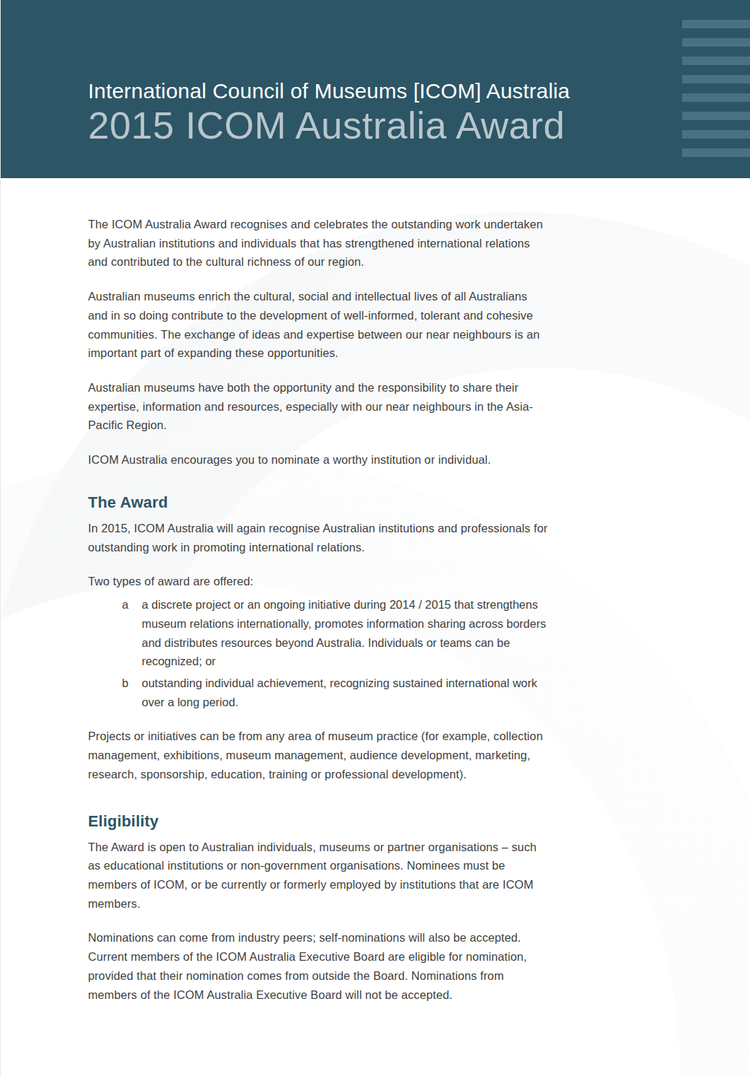International Council of Museums [ICOM] Australia
2015 ICOM Australia Award
The ICOM Australia Award recognises and celebrates the outstanding work undertaken by Australian institutions and individuals that has strengthened international relations and contributed to the cultural richness of our region.
Australian museums enrich the cultural, social and intellectual lives of all Australians and in so doing contribute to the development of well-informed, tolerant and cohesive communities. The exchange of ideas and expertise between our near neighbours is an important part of expanding these opportunities.
Australian museums have both the opportunity and the responsibility to share their expertise, information and resources, especially with our near neighbours in the Asia-Pacific Region.
ICOM Australia encourages you to nominate a worthy institution or individual.
The Award
In 2015, ICOM Australia will again recognise Australian institutions and professionals for outstanding work in promoting international relations.
Two types of award are offered:
a discrete project or an ongoing initiative during 2014 / 2015 that strengthens museum relations internationally, promotes information sharing across borders and distributes resources beyond Australia. Individuals or teams can be recognized; or
outstanding individual achievement, recognizing sustained international work over a long period.
Projects or initiatives can be from any area of museum practice (for example, collection management, exhibitions, museum management, audience development, marketing, research, sponsorship, education, training or professional development).
Eligibility
The Award is open to Australian individuals, museums or partner organisations – such as educational institutions or non-government organisations. Nominees must be members of ICOM, or be currently or formerly employed by institutions that are ICOM members.
Nominations can come from industry peers; self-nominations will also be accepted. Current members of the ICOM Australia Executive Board are eligible for nomination, provided that their nomination comes from outside the Board. Nominations from members of the ICOM Australia Executive Board will not be accepted.